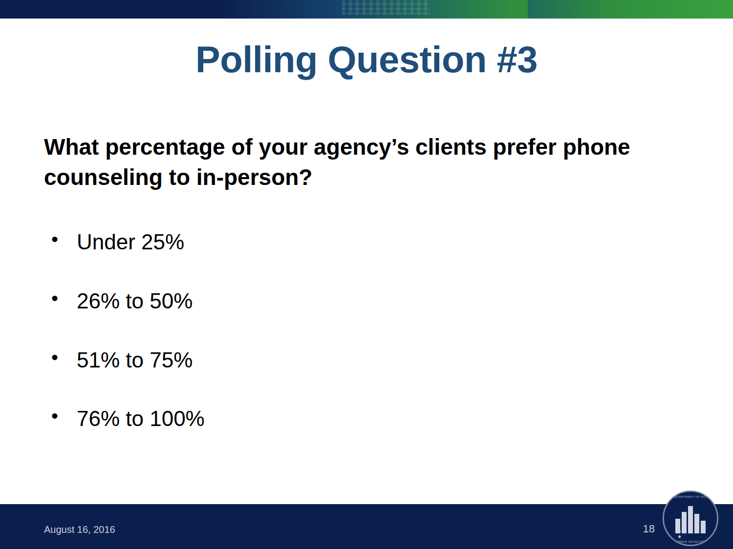Polling Question #3
What percentage of your agency’s clients prefer phone counseling to in-person?
Under 25%
26% to 50%
51% to 75%
76% to 100%
August 16, 2016
18
U.S. DEPARTMENT OF HOUSING
★ ★ ★
AND URBAN DEVELOPMENT